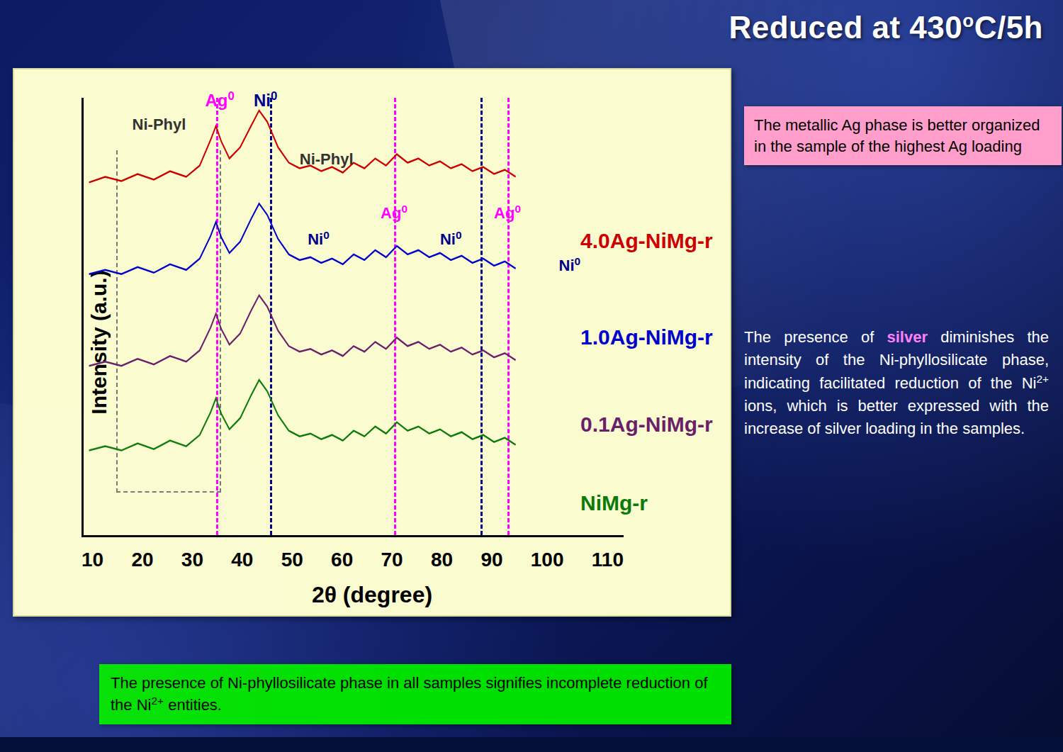Reduced at 430oC/5h
Intensity (a.u.)
Ag0 Ni0 Ni-Phyl Ni-Phyl Ni0 Ag0 Ni0 Ag0 Ni0 4.0Ag-NiMg-r 1.0Ag-NiMg-r 0.1Ag-NiMg-r NiMg-r
1020304050 60708090100110
2θ (degree)
The metallic Ag phase is better organized in the sample of the highest Ag loading
The presence of silver diminishes the intensity of the Ni-phyllosilicate phase, indicating facilitated reduction of the Ni2+ ions, which is better expressed with the increase of silver loading in the samples.
The presence of Ni-phyllosilicate phase in all samples signifies incomplete reduction of the Ni2+ entities.